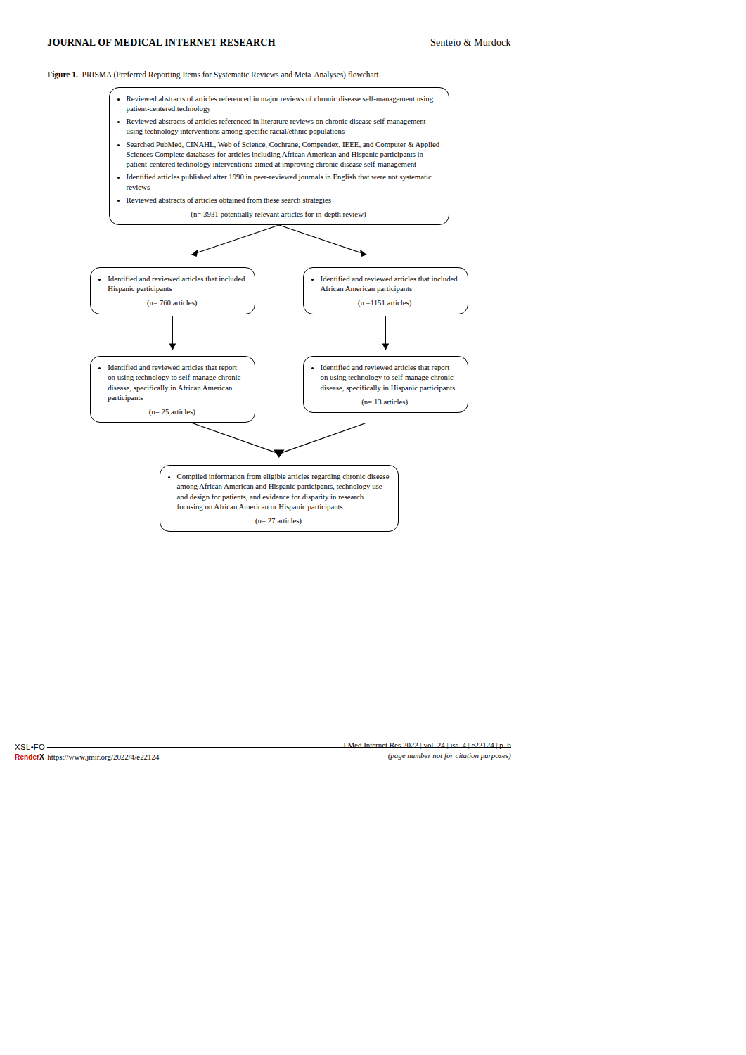Journal of Medical Internet Research
Senteio & Murdock
Figure 1. PRISMA (Preferred Reporting Items for Systematic Reviews and Meta-Analyses) flowchart.
Reviewed abstracts of articles referenced in major reviews of chronic disease self-management using patient-centered technology
Reviewed abstracts of articles referenced in literature reviews on chronic disease self-management using technology interventions among specific racial/ethnic populations
Searched PubMed, CINAHL, Web of Science, Cochrane, Compendex, IEEE, and Computer & Applied Sciences Complete databases for articles including African American and Hispanic participants in patient-centered technology interventions aimed at improving chronic disease self-management
Identified articles published after 1990 in peer-reviewed journals in English that were not systematic reviews
Reviewed abstracts of articles obtained from these search strategies
(n= 3931 potentially relevant articles for in-depth review)
Identified and reviewed articles that included Hispanic participants
(n= 760 articles)
Identified and reviewed articles that included African American participants
(n =1151 articles)
Identified and reviewed articles that report on using technology to self-manage chronic disease, specifically in African American participants
(n= 25 articles)
Identified and reviewed articles that report on using technology to self-manage chronic disease, specifically in Hispanic participants
(n= 13 articles)
Compiled information from eligible articles regarding chronic disease among African American and Hispanic participants, technology use and design for patients, and evidence for disparity in research focusing on African American or Hispanic participants
(n= 27 articles)
XSL•FO
Render X
https://www.jmir.org/2022/4/e22124
J Med Internet Res 2022 | vol. 24 | iss. 4 | e22124 | p. 6
(page number not for citation purposes)